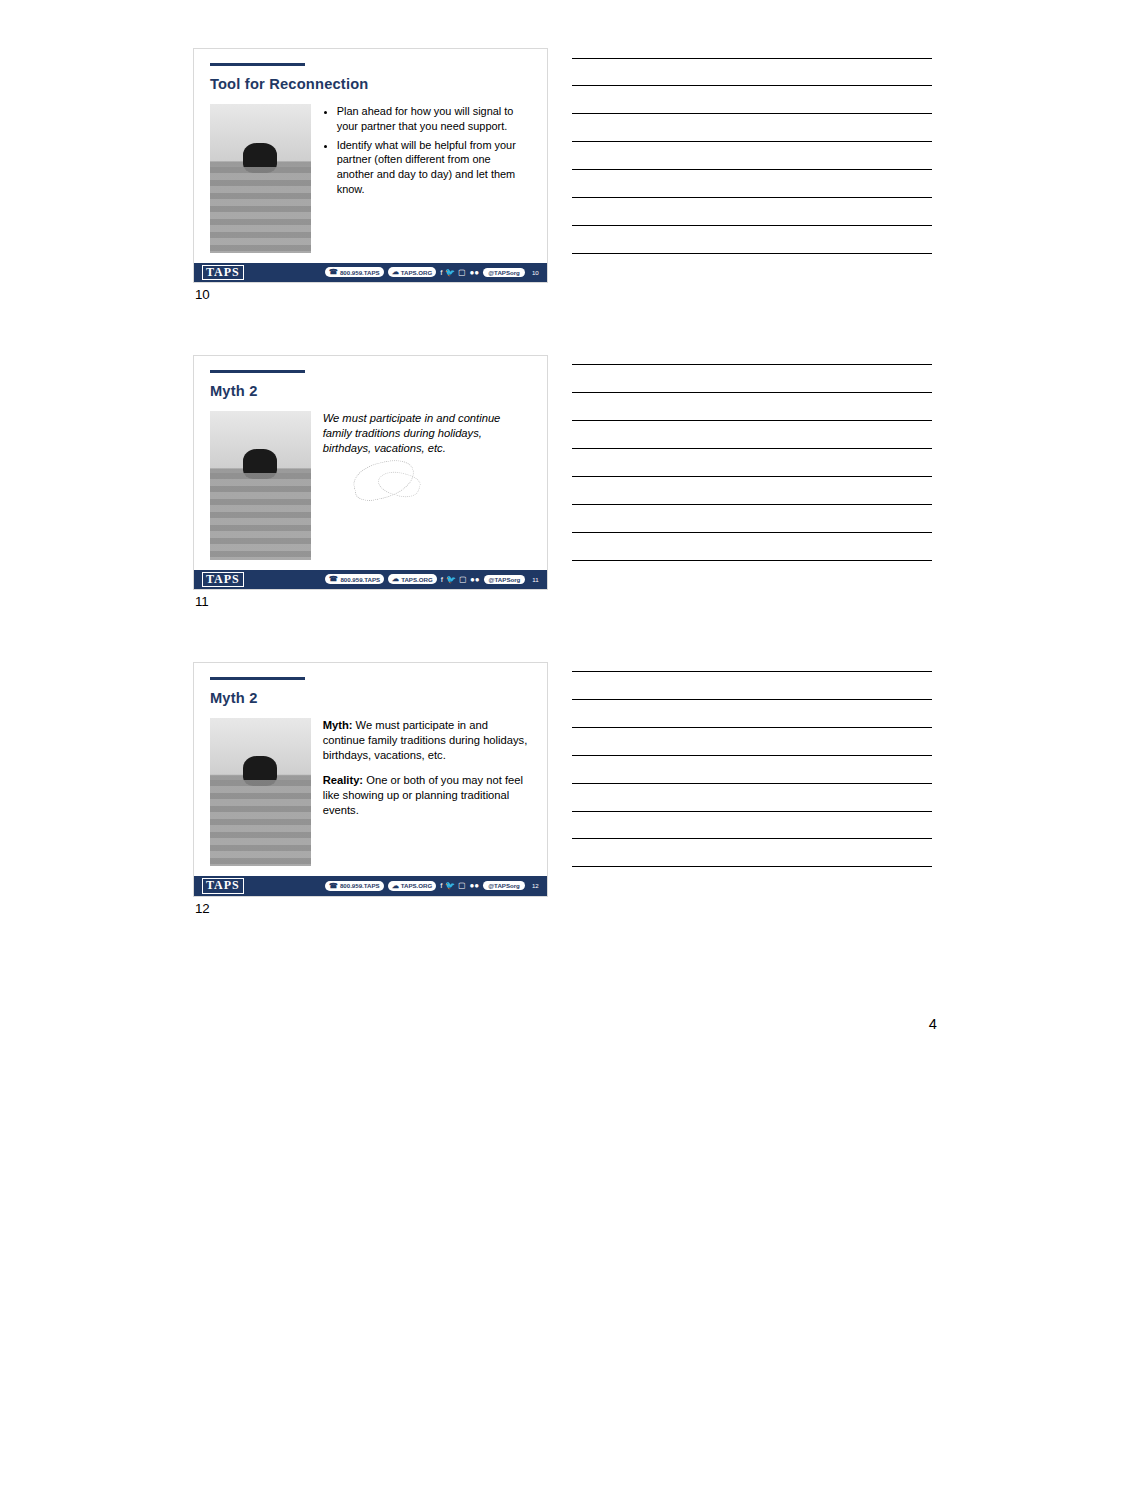Tool for Reconnection
Plan ahead for how you will signal to your partner that you need support.
Identify what will be helpful from your partner (often different from one another and day to day) and let them know.
TAPS
☎800.959.TAPS ☁TAPS.ORG f 🐦 ▢ ●● @TAPSorg 10
10
Myth 2
We must participate in and continue family traditions during holidays, birthdays, vacations, etc.
TAPS
☎800.959.TAPS ☁TAPS.ORG f 🐦 ▢ ●● @TAPSorg 11
11
Myth 2
Myth: We must participate in and continue family traditions during holidays, birthdays, vacations, etc.
Reality: One or both of you may not feel like showing up or planning traditional events.
TAPS
☎800.959.TAPS ☁TAPS.ORG f 🐦 ▢ ●● @TAPSorg 12
12
4